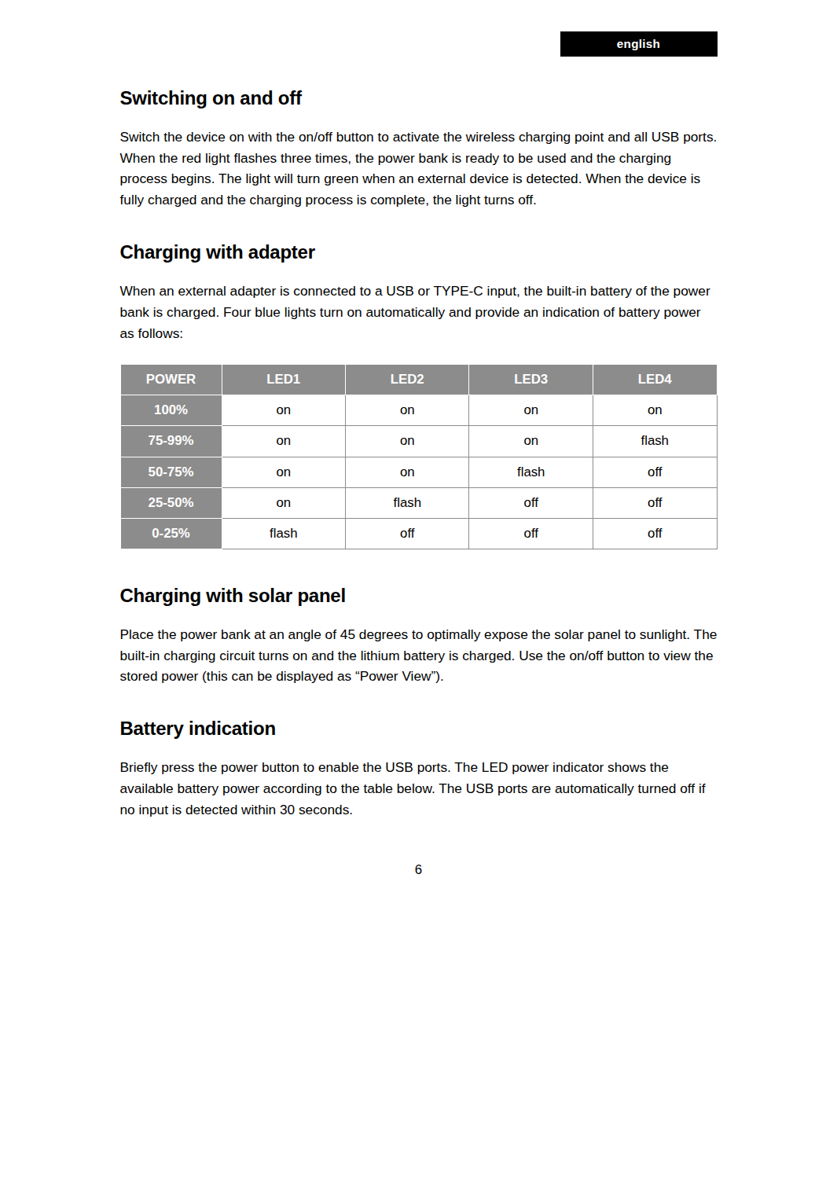english
Switching on and off
Switch the device on with the on/off button to activate the wireless charging point and all USB ports. When the red light flashes three times, the power bank is ready to be used and the charging process begins. The light will turn green when an external device is detected. When the device is fully charged and the charging process is complete, the light turns off.
Charging with adapter
When an external adapter is connected to a USB or TYPE-C input, the built-in battery of the power bank is charged. Four blue lights turn on automatically and provide an indication of battery power as follows:
| POWER | LED1 | LED2 | LED3 | LED4 |
| --- | --- | --- | --- | --- |
| 100% | on | on | on | on |
| 75-99% | on | on | on | flash |
| 50-75% | on | on | flash | off |
| 25-50% | on | flash | off | off |
| 0-25% | flash | off | off | off |
Charging with solar panel
Place the power bank at an angle of 45 degrees to optimally expose the solar panel to sunlight. The built-in charging circuit turns on and the lithium battery is charged. Use the on/off button to view the stored power (this can be displayed as “Power View”).
Battery indication
Briefly press the power button to enable the USB ports. The LED power indicator shows the available battery power according to the table below. The USB ports are automatically turned off if no input is detected within 30 seconds.
6